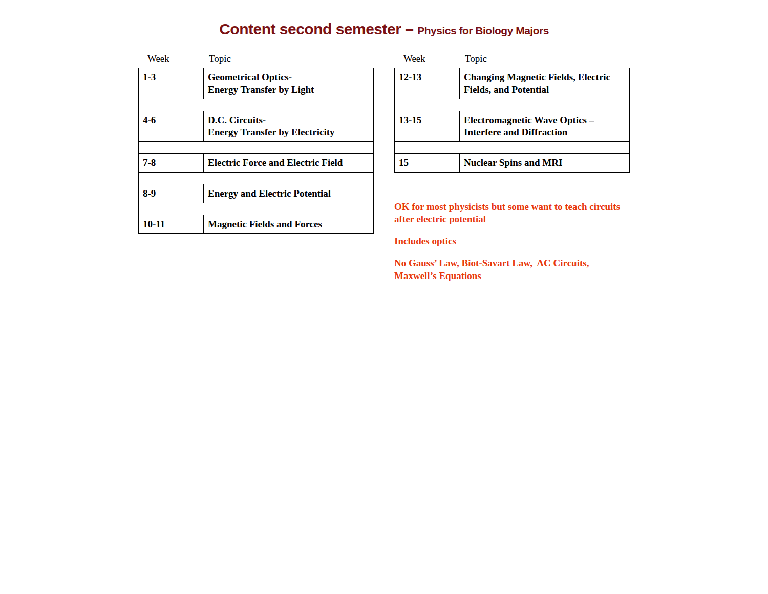Content second semester – Physics for Biology Majors
Week Topic
| 1-3 | Geometrical Optics- Energy Transfer by Light |
| 4-6 | D.C. Circuits- Energy Transfer by Electricity |
| 7-8 | Electric Force and Electric Field |
| 8-9 | Energy and Electric Potential |
| 10-11 | Magnetic Fields and Forces |
Week Topic
| 12-13 | Changing Magnetic Fields, Electric Fields, and Potential |
| 13-15 | Electromagnetic Wave Optics – Interfere and Diffraction |
| 15 | Nuclear Spins and MRI |
OK for most physicists but some want to teach circuits after electric potential
Includes optics
No Gauss’ Law, Biot-Savart Law, AC Circuits, Maxwell’s Equations